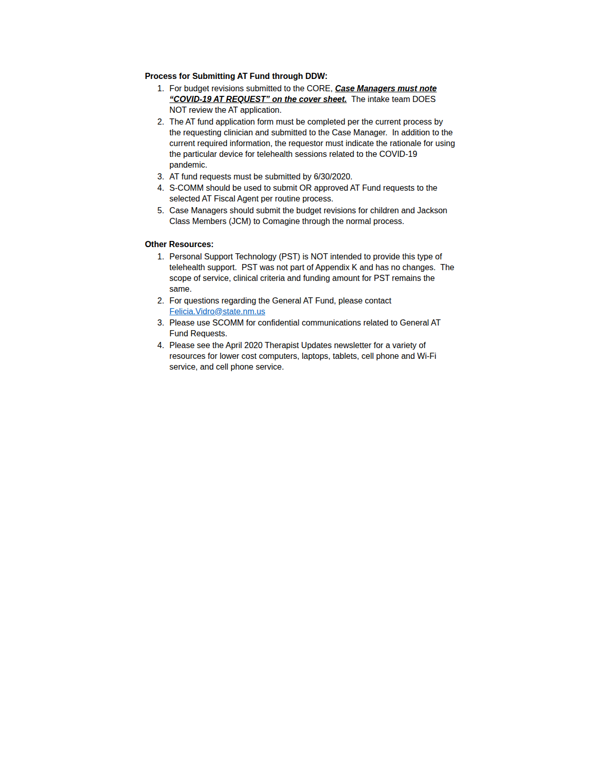Process for Submitting AT Fund through DDW:
For budget revisions submitted to the CORE, Case Managers must note “COVID-19 AT REQUEST” on the cover sheet. The intake team DOES NOT review the AT application.
The AT fund application form must be completed per the current process by the requesting clinician and submitted to the Case Manager. In addition to the current required information, the requestor must indicate the rationale for using the particular device for telehealth sessions related to the COVID-19 pandemic.
AT fund requests must be submitted by 6/30/2020.
S-COMM should be used to submit OR approved AT Fund requests to the selected AT Fiscal Agent per routine process.
Case Managers should submit the budget revisions for children and Jackson Class Members (JCM) to Comagine through the normal process.
Other Resources:
Personal Support Technology (PST) is NOT intended to provide this type of telehealth support. PST was not part of Appendix K and has no changes. The scope of service, clinical criteria and funding amount for PST remains the same.
For questions regarding the General AT Fund, please contact Felicia.Vidro@state.nm.us
Please use SCOMM for confidential communications related to General AT Fund Requests.
Please see the April 2020 Therapist Updates newsletter for a variety of resources for lower cost computers, laptops, tablets, cell phone and Wi-Fi service, and cell phone service.